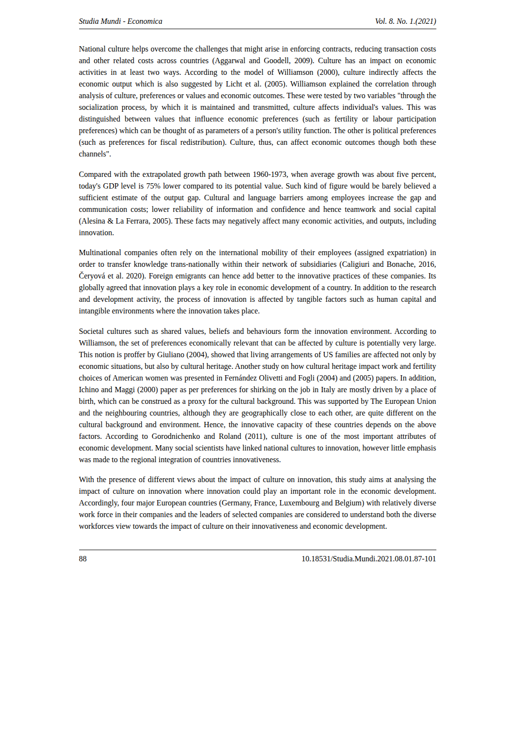Studia Mundi - Economica Vol. 8. No. 1.(2021)
National culture helps overcome the challenges that might arise in enforcing contracts, reducing transaction costs and other related costs across countries (Aggarwal and Goodell, 2009). Culture has an impact on economic activities in at least two ways. According to the model of Williamson (2000), culture indirectly affects the economic output which is also suggested by Licht et al. (2005). Williamson explained the correlation through analysis of culture, preferences or values and economic outcomes. These were tested by two variables "through the socialization process, by which it is maintained and transmitted, culture affects individual's values. This was distinguished between values that influence economic preferences (such as fertility or labour participation preferences) which can be thought of as parameters of a person's utility function. The other is political preferences (such as preferences for fiscal redistribution). Culture, thus, can affect economic outcomes though both these channels".
Compared with the extrapolated growth path between 1960-1973, when average growth was about five percent, today's GDP level is 75% lower compared to its potential value. Such kind of figure would be barely believed a sufficient estimate of the output gap. Cultural and language barriers among employees increase the gap and communication costs; lower reliability of information and confidence and hence teamwork and social capital (Alesina & La Ferrara, 2005). These facts may negatively affect many economic activities, and outputs, including innovation.
Multinational companies often rely on the international mobility of their employees (assigned expatriation) in order to transfer knowledge trans-nationally within their network of subsidiaries (Caligiuri and Bonache, 2016, Čeryová et al. 2020). Foreign emigrants can hence add better to the innovative practices of these companies. Its globally agreed that innovation plays a key role in economic development of a country. In addition to the research and development activity, the process of innovation is affected by tangible factors such as human capital and intangible environments where the innovation takes place.
Societal cultures such as shared values, beliefs and behaviours form the innovation environment. According to Williamson, the set of preferences economically relevant that can be affected by culture is potentially very large. This notion is proffer by Giuliano (2004), showed that living arrangements of US families are affected not only by economic situations, but also by cultural heritage. Another study on how cultural heritage impact work and fertility choices of American women was presented in Fernández Olivetti and Fogli (2004) and (2005) papers. In addition, Ichino and Maggi (2000) paper as per preferences for shirking on the job in Italy are mostly driven by a place of birth, which can be construed as a proxy for the cultural background. This was supported by The European Union and the neighbouring countries, although they are geographically close to each other, are quite different on the cultural background and environment. Hence, the innovative capacity of these countries depends on the above factors. According to Gorodnichenko and Roland (2011), culture is one of the most important attributes of economic development. Many social scientists have linked national cultures to innovation, however little emphasis was made to the regional integration of countries innovativeness.
With the presence of different views about the impact of culture on innovation, this study aims at analysing the impact of culture on innovation where innovation could play an important role in the economic development. Accordingly, four major European countries (Germany, France, Luxembourg and Belgium) with relatively diverse work force in their companies and the leaders of selected companies are considered to understand both the diverse workforces view towards the impact of culture on their innovativeness and economic development.
88 10.18531/Studia.Mundi.2021.08.01.87-101